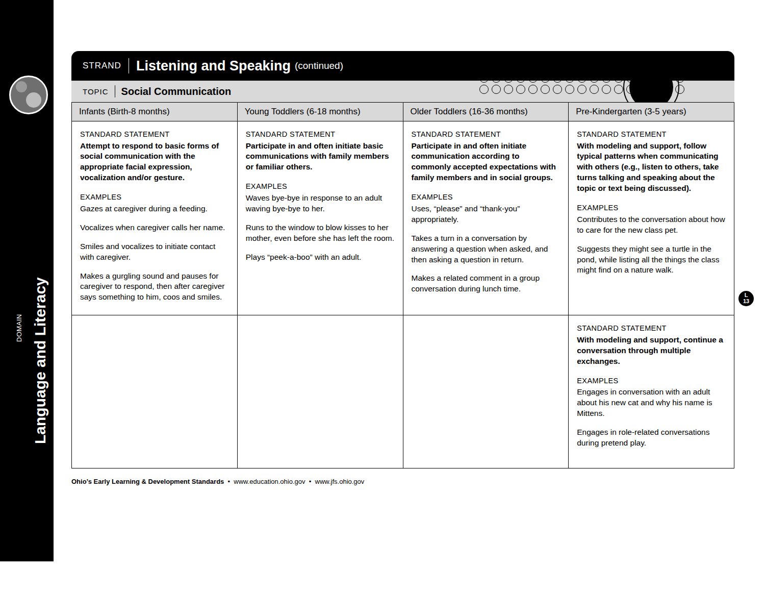DOMAIN Language and Literacy
STRAND Listening and Speaking (continued)
TOPIC Social Communication
| Infants (Birth-8 months) | Young Toddlers (6-18 months) | Older Toddlers (16-36 months) | Pre-Kindergarten (3-5 years) |
| --- | --- | --- | --- |
| STANDARD STATEMENT Attempt to respond to basic forms of social communication with the appropriate facial expression, vocalization and/or gesture. EXAMPLES Gazes at caregiver during a feeding. Vocalizes when caregiver calls her name. Smiles and vocalizes to initiate contact with caregiver. Makes a gurgling sound and pauses for caregiver to respond, then after caregiver says something to him, coos and smiles. | STANDARD STATEMENT Participate in and often initiate basic communications with family members or familiar others. EXAMPLES Waves bye-bye in response to an adult waving bye-bye to her. Runs to the window to blow kisses to her mother, even before she has left the room. Plays “peek-a-boo” with an adult. | STANDARD STATEMENT Participate in and often initiate communication according to commonly accepted expectations with family members and in social groups. EXAMPLES Uses, “please” and “thank-you” appropriately. Takes a turn in a conversation by answering a question when asked, and then asking a question in return. Makes a related comment in a group conversation during lunch time. | STANDARD STATEMENT With modeling and support, follow typical patterns when communicating with others (e.g., listen to others, take turns talking and speaking about the topic or text being discussed). EXAMPLES Contributes to the conversation about how to care for the new class pet. Suggests they might see a turtle in the pond, while listing all the things the class might find on a nature walk. |
| | | | STANDARD STATEMENT With modeling and support, continue a conversation through multiple exchanges. EXAMPLES Engages in conversation with an adult about his new cat and why his name is Mittens. Engages in role-related conversations during pretend play. |
L
13
Ohio’s Early Learning & Development Standards • www.education.ohio.gov • www.jfs.ohio.gov